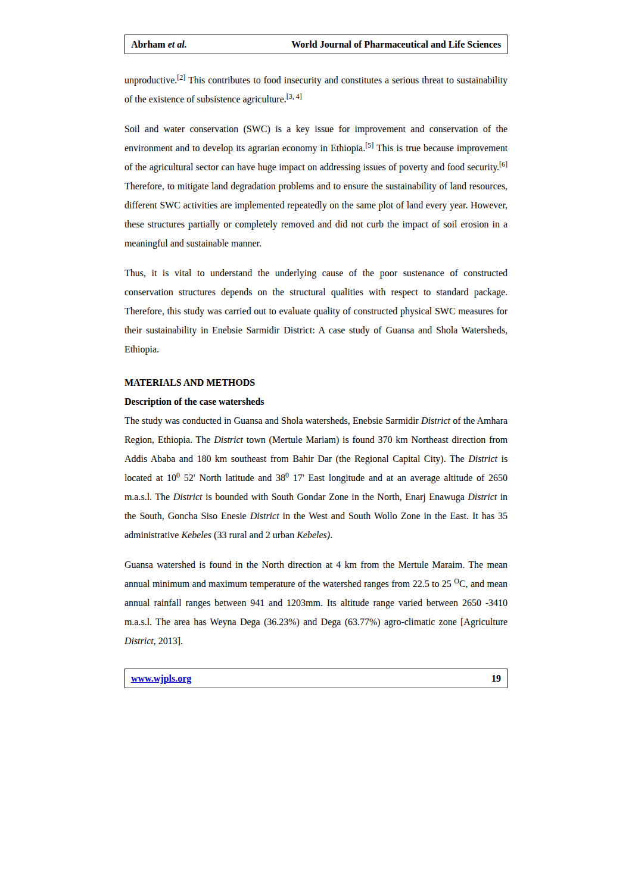Abrham et al. World Journal of Pharmaceutical and Life Sciences
unproductive.[2] This contributes to food insecurity and constitutes a serious threat to sustainability of the existence of subsistence agriculture.[3, 4]
Soil and water conservation (SWC) is a key issue for improvement and conservation of the environment and to develop its agrarian economy in Ethiopia.[5] This is true because improvement of the agricultural sector can have huge impact on addressing issues of poverty and food security.[6] Therefore, to mitigate land degradation problems and to ensure the sustainability of land resources, different SWC activities are implemented repeatedly on the same plot of land every year. However, these structures partially or completely removed and did not curb the impact of soil erosion in a meaningful and sustainable manner.
Thus, it is vital to understand the underlying cause of the poor sustenance of constructed conservation structures depends on the structural qualities with respect to standard package. Therefore, this study was carried out to evaluate quality of constructed physical SWC measures for their sustainability in Enebsie Sarmidir District: A case study of Guansa and Shola Watersheds, Ethiopia.
MATERIALS AND METHODS
Description of the case watersheds
The study was conducted in Guansa and Shola watersheds, Enebsie Sarmidir District of the Amhara Region, Ethiopia. The District town (Mertule Mariam) is found 370 km Northeast direction from Addis Ababa and 180 km southeast from Bahir Dar (the Regional Capital City). The District is located at 100 52' North latitude and 380 17' East longitude and at an average altitude of 2650 m.a.s.l. The District is bounded with South Gondar Zone in the North, Enarj Enawuga District in the South, Goncha Siso Enesie District in the West and South Wollo Zone in the East. It has 35 administrative Kebeles (33 rural and 2 urban Kebeles).
Guansa watershed is found in the North direction at 4 km from the Mertule Maraim. The mean annual minimum and maximum temperature of the watershed ranges from 22.5 to 25 OC, and mean annual rainfall ranges between 941 and 1203mm. Its altitude range varied between 2650 -3410 m.a.s.l. The area has Weyna Dega (36.23%) and Dega (63.77%) agro-climatic zone [Agriculture District, 2013].
www.wjpls.org 19